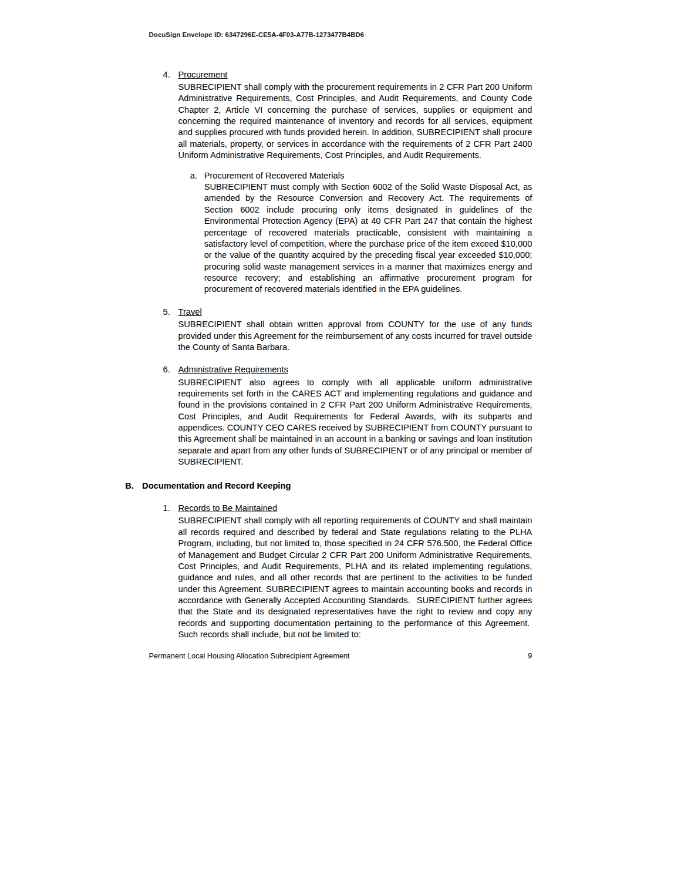DocuSign Envelope ID: 6347296E-CE5A-4F03-A77B-1273477B4BD6
Procurement SUBRECIPIENT shall comply with the procurement requirements in 2 CFR Part 200 Uniform Administrative Requirements, Cost Principles, and Audit Requirements, and County Code Chapter 2, Article VI concerning the purchase of services, supplies or equipment and concerning the required maintenance of inventory and records for all services, equipment and supplies procured with funds provided herein. In addition, SUBRECIPIENT shall procure all materials, property, or services in accordance with the requirements of 2 CFR Part 2400 Uniform Administrative Requirements, Cost Principles, and Audit Requirements.
Procurement of Recovered Materials
SUBRECIPIENT must comply with Section 6002 of the Solid Waste Disposal Act, as amended by the Resource Conversion and Recovery Act. The requirements of Section 6002 include procuring only items designated in guidelines of the Environmental Protection Agency (EPA) at 40 CFR Part 247 that contain the highest percentage of recovered materials practicable, consistent with maintaining a satisfactory level of competition, where the purchase price of the item exceed $10,000 or the value of the quantity acquired by the preceding fiscal year exceeded $10,000; procuring solid waste management services in a manner that maximizes energy and resource recovery; and establishing an affirmative procurement program for procurement of recovered materials identified in the EPA guidelines.
Travel SUBRECIPIENT shall obtain written approval from COUNTY for the use of any funds provided under this Agreement for the reimbursement of any costs incurred for travel outside the County of Santa Barbara.
Administrative Requirements SUBRECIPIENT also agrees to comply with all applicable uniform administrative requirements set forth in the CARES ACT and implementing regulations and guidance and found in the provisions contained in 2 CFR Part 200 Uniform Administrative Requirements, Cost Principles, and Audit Requirements for Federal Awards, with its subparts and appendices. COUNTY CEO CARES received by SUBRECIPIENT from COUNTY pursuant to this Agreement shall be maintained in an account in a banking or savings and loan institution separate and apart from any other funds of SUBRECIPIENT or of any principal or member of SUBRECIPIENT.
B. Documentation and Record Keeping
Records to Be Maintained SUBRECIPIENT shall comply with all reporting requirements of COUNTY and shall maintain all records required and described by federal and State regulations relating to the PLHA Program, including, but not limited to, those specified in 24 CFR 576.500, the Federal Office of Management and Budget Circular 2 CFR Part 200 Uniform Administrative Requirements, Cost Principles, and Audit Requirements, PLHA and its related implementing regulations, guidance and rules, and all other records that are pertinent to the activities to be funded under this Agreement. SUBRECIPIENT agrees to maintain accounting books and records in accordance with Generally Accepted Accounting Standards. SURECIPIENT further agrees that the State and its designated representatives have the right to review and copy any records and supporting documentation pertaining to the performance of this Agreement. Such records shall include, but not be limited to:
Permanent Local Housing Allocation Subrecipient Agreement 9